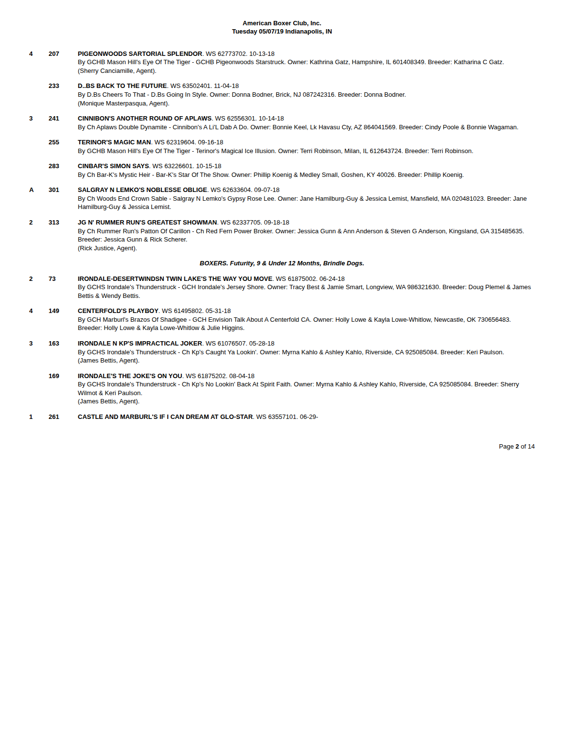American Boxer Club, Inc.
Tuesday 05/07/19 Indianapolis, IN
| 4 | 207 | PIGEONWOODS SARTORIAL SPLENDOR . WS 62773702. 10-13-18 By GCHB Mason Hill's Eye Of The Tiger - GCHB Pigeonwoods Starstruck. Owner: Kathrina Gatz, Hampshire, IL 601408349. Breeder: Katharina C Gatz. (Sherry Canciamille, Agent). |
| | 233 | D..BS BACK TO THE FUTURE . WS 63502401. 11-04-18 By D.Bs Cheers To That - D.Bs Going In Style. Owner: Donna Bodner, Brick, NJ 087242316. Breeder: Donna Bodner. (Monique Masterpasqua, Agent). |
| 3 | 241 | CINNIBON'S ANOTHER ROUND OF APLAWS . WS 62556301. 10-14-18 By Ch Aplaws Double Dynamite - Cinnibon's A Li'L Dab A Do. Owner: Bonnie Keel, Lk Havasu Cty, AZ 864041569. Breeder: Cindy Poole & Bonnie Wagaman. |
| | 255 | TERINOR'S MAGIC MAN . WS 62319604. 09-16-18 By GCHB Mason Hill's Eye Of The Tiger - Terinor's Magical Ice Illusion. Owner: Terri Robinson, Milan, IL 612643724. Breeder: Terri Robinson. |
| | 283 | CINBAR'S SIMON SAYS . WS 63226601. 10-15-18 By Ch Bar-K's Mystic Heir - Bar-K's Star Of The Show. Owner: Phillip Koenig & Medley Small, Goshen, KY 40026. Breeder: Phillip Koenig. |
| A | 301 | SALGRAY N LEMKO'S NOBLESSE OBLIGE . WS 62633604. 09-07-18 By Ch Woods End Crown Sable - Salgray N Lemko's Gypsy Rose Lee. Owner: Jane Hamilburg-Guy & Jessica Lemist, Mansfield, MA 020481023. Breeder: Jane Hamilburg-Guy & Jessica Lemist. |
| 2 | 313 | JG N' RUMMER RUN'S GREATEST SHOWMAN . WS 62337705. 09-18-18 By Ch Rummer Run's Patton Of Carillon - Ch Red Fern Power Broker. Owner: Jessica Gunn & Ann Anderson & Steven G Anderson, Kingsland, GA 315485635. Breeder: Jessica Gunn & Rick Scherer. (Rick Justice, Agent). |
| BOXERS. Futurity, 9 & Under 12 Months, Brindle Dogs. |
| 2 | 73 | IRONDALE-DESERTWINDSN TWIN LAKE'S THE WAY YOU MOVE . WS 61875002. 06-24-18 By GCHS Irondale's Thunderstruck - GCH Irondale's Jersey Shore. Owner: Tracy Best & Jamie Smart, Longview, WA 986321630. Breeder: Doug Plemel & James Bettis & Wendy Bettis. |
| 4 | 149 | CENTERFOLD'S PLAYBOY . WS 61495802. 05-31-18 By GCH Marburl's Brazos Of Shadigee - GCH Envision Talk About A Centerfold CA. Owner: Holly Lowe & Kayla Lowe-Whitlow, Newcastle, OK 730656483. Breeder: Holly Lowe & Kayla Lowe-Whitlow & Julie Higgins. |
| 3 | 163 | IRONDALE N KP'S IMPRACTICAL JOKER . WS 61076507. 05-28-18 By GCHS Irondale's Thunderstruck - Ch Kp's Caught Ya Lookin'. Owner: Myrna Kahlo & Ashley Kahlo, Riverside, CA 925085084. Breeder: Keri Paulson. (James Bettis, Agent). |
| | 169 | IRONDALE'S THE JOKE'S ON YOU . WS 61875202. 08-04-18 By GCHS Irondale's Thunderstruck - Ch Kp's No Lookin' Back At Spirit Faith. Owner: Myrna Kahlo & Ashley Kahlo, Riverside, CA 925085084. Breeder: Sherry Wilmot & Keri Paulson. (James Bettis, Agent). |
| 1 | 261 | CASTLE AND MARBURL'S IF I CAN DREAM AT GLO-STAR . WS 63557101. 06-29- |
Page 2 of 14